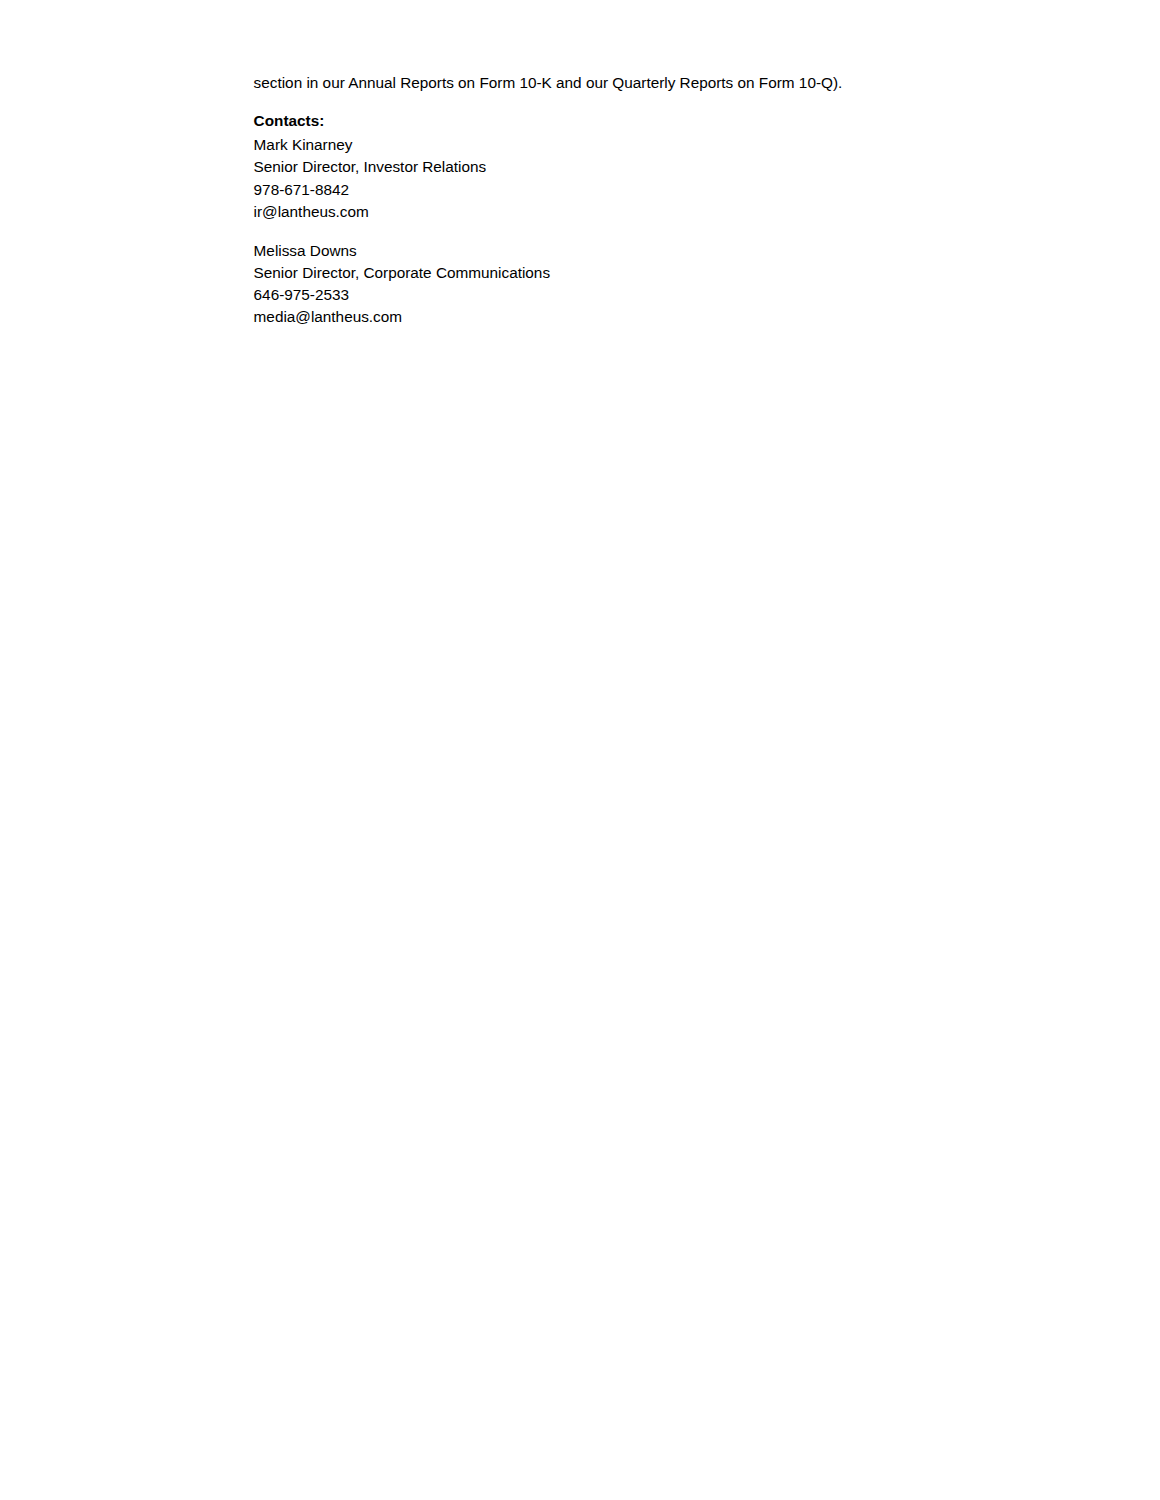section in our Annual Reports on Form 10-K and our Quarterly Reports on Form 10-Q).
Contacts:
Mark Kinarney
Senior Director, Investor Relations
978-671-8842
ir@lantheus.com
Melissa Downs
Senior Director, Corporate Communications
646-975-2533
media@lantheus.com